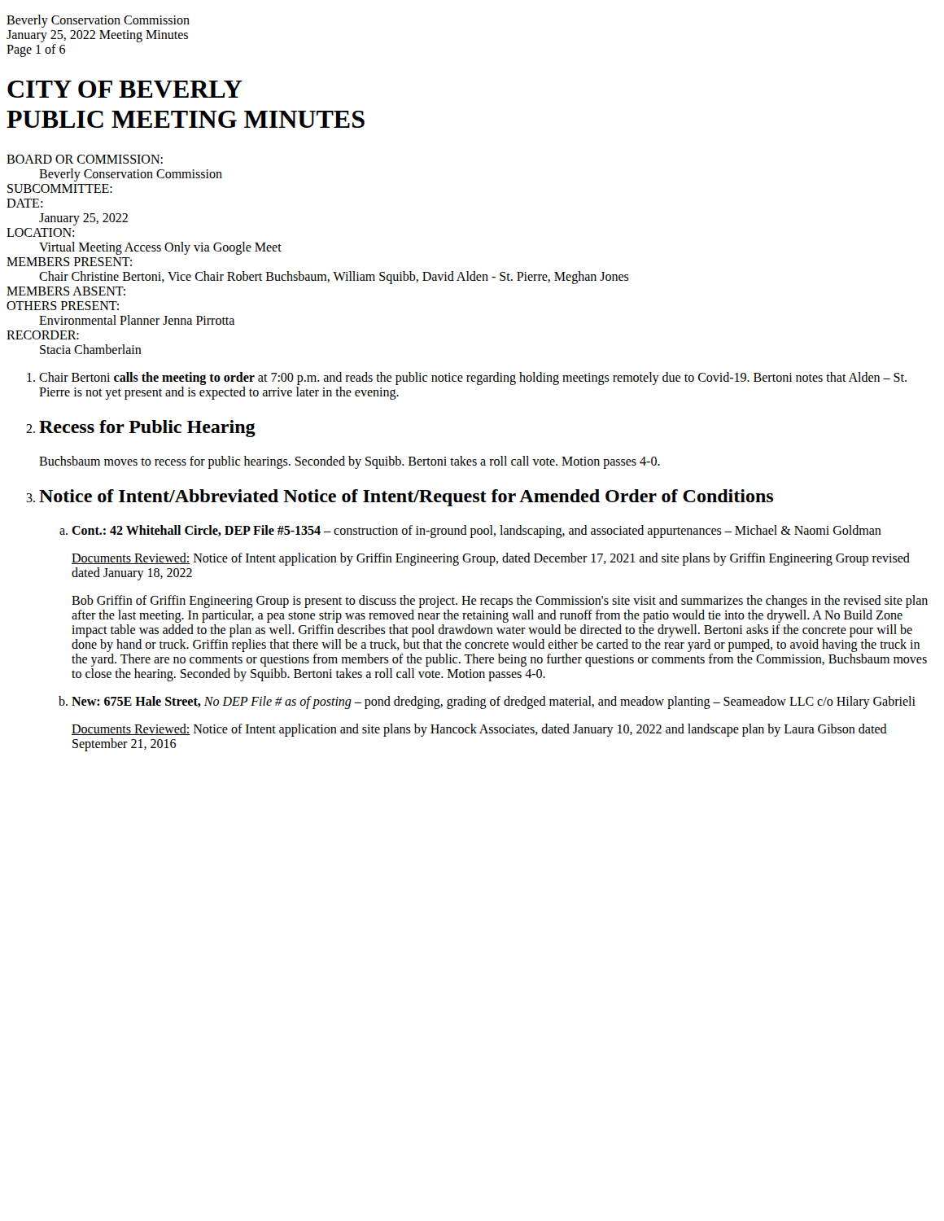Beverly Conservation Commission
January 25, 2022 Meeting Minutes
Page 1 of 6
CITY OF BEVERLY
PUBLIC MEETING MINUTES
BOARD OR COMMISSION:
Beverly Conservation Commission
SUBCOMMITTEE:
DATE:
January 25, 2022
LOCATION:
Virtual Meeting Access Only via Google Meet
MEMBERS PRESENT:
Chair Christine Bertoni, Vice Chair Robert Buchsbaum, William Squibb, David Alden - St. Pierre, Meghan Jones
MEMBERS ABSENT:
OTHERS PRESENT:
Environmental Planner Jenna Pirrotta
RECORDER:
Stacia Chamberlain
Chair Bertoni calls the meeting to order at 7:00 p.m. and reads the public notice regarding holding meetings remotely due to Covid-19. Bertoni notes that Alden – St. Pierre is not yet present and is expected to arrive later in the evening.
Recess for Public Hearing
Buchsbaum moves to recess for public hearings. Seconded by Squibb. Bertoni takes a roll call vote. Motion passes 4-0.
Notice of Intent/Abbreviated Notice of Intent/Request for Amended Order of Conditions
Cont.: 42 Whitehall Circle, DEP File #5-1354 – construction of in-ground pool, landscaping, and associated appurtenances – Michael & Naomi Goldman
Documents Reviewed: Notice of Intent application by Griffin Engineering Group, dated December 17, 2021 and site plans by Griffin Engineering Group revised dated January 18, 2022
Bob Griffin of Griffin Engineering Group is present to discuss the project. He recaps the Commission's site visit and summarizes the changes in the revised site plan after the last meeting. In particular, a pea stone strip was removed near the retaining wall and runoff from the patio would tie into the drywell. A No Build Zone impact table was added to the plan as well. Griffin describes that pool drawdown water would be directed to the drywell. Bertoni asks if the concrete pour will be done by hand or truck. Griffin replies that there will be a truck, but that the concrete would either be carted to the rear yard or pumped, to avoid having the truck in the yard. There are no comments or questions from members of the public. There being no further questions or comments from the Commission, Buchsbaum moves to close the hearing. Seconded by Squibb. Bertoni takes a roll call vote. Motion passes 4-0.
New: 675E Hale Street, No DEP File # as of posting – pond dredging, grading of dredged material, and meadow planting – Seameadow LLC c/o Hilary Gabrieli
Documents Reviewed: Notice of Intent application and site plans by Hancock Associates, dated January 10, 2022 and landscape plan by Laura Gibson dated September 21, 2016